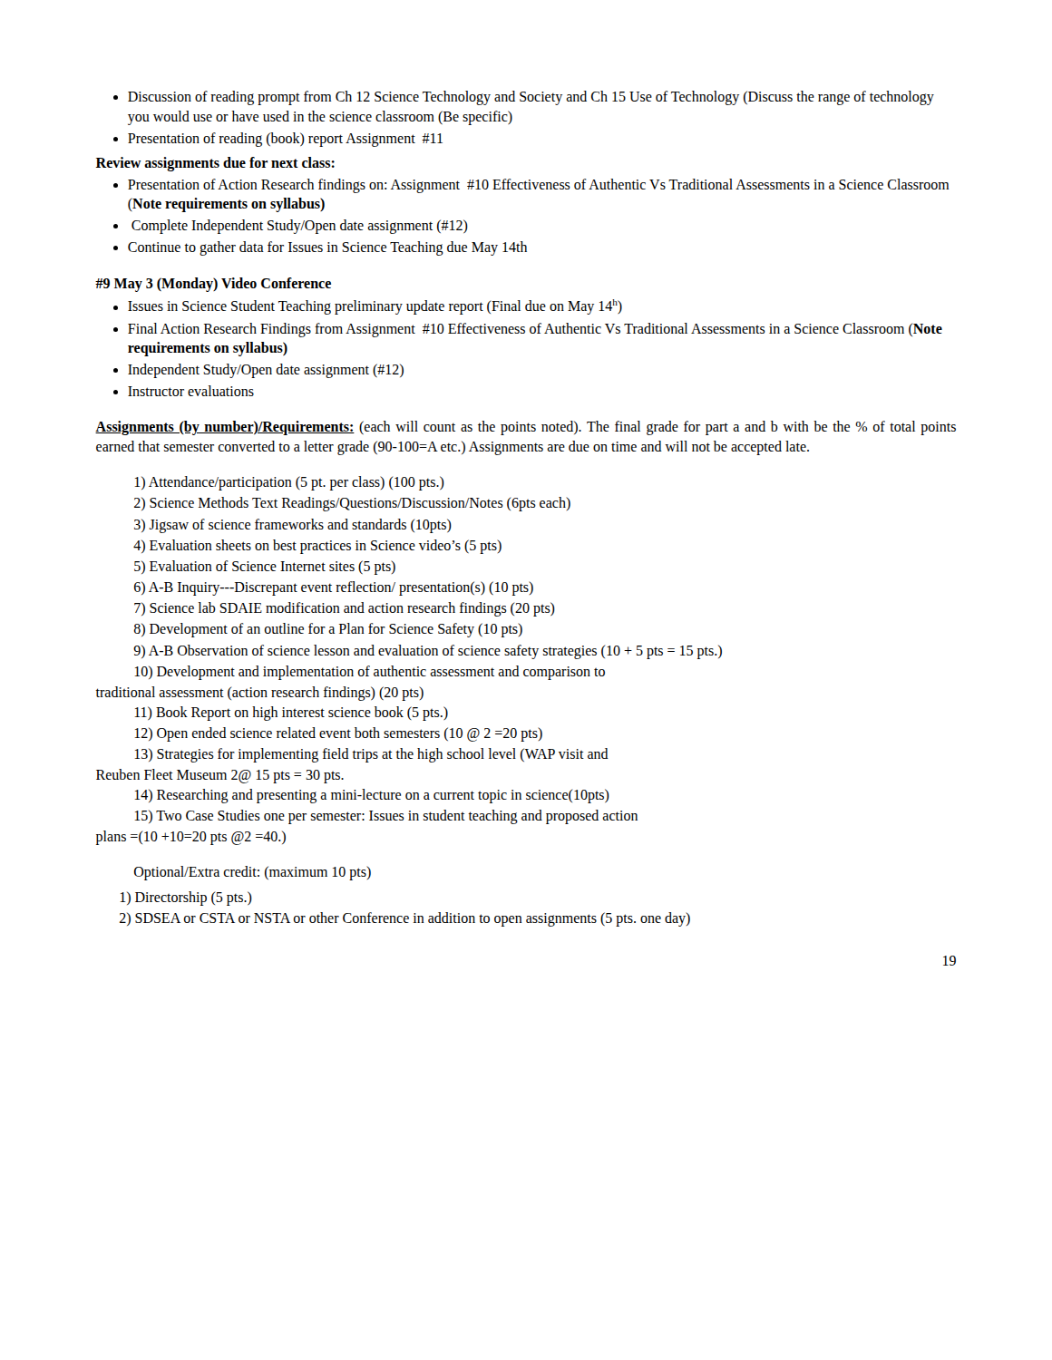Discussion of reading prompt from Ch 12 Science Technology and Society and Ch 15 Use of Technology (Discuss the range of technology you would use or have used in the science classroom (Be specific)
Presentation of reading (book) report Assignment #11
Review assignments due for next class:
Presentation of Action Research findings on: Assignment #10 Effectiveness of Authentic Vs Traditional Assessments in a Science Classroom (Note requirements on syllabus)
Complete Independent Study/Open date assignment (#12)
Continue to gather data for Issues in Science Teaching due May 14th
#9 May 3 (Monday) Video Conference
Issues in Science Student Teaching preliminary update report (Final due on May 14h)
Final Action Research Findings from Assignment #10 Effectiveness of Authentic Vs Traditional Assessments in a Science Classroom (Note requirements on syllabus)
Independent Study/Open date assignment (#12)
Instructor evaluations
Assignments (by number)/Requirements: (each will count as the points noted). The final grade for part a and b with be the % of total points earned that semester converted to a letter grade (90-100=A etc.) Assignments are due on time and will not be accepted late.
1) Attendance/participation (5 pt. per class) (100 pts.)
2) Science Methods Text Readings/Questions/Discussion/Notes (6pts each)
3) Jigsaw of science frameworks and standards (10pts)
4) Evaluation sheets on best practices in Science video’s (5 pts)
5) Evaluation of Science Internet sites (5 pts)
6) A-B Inquiry---Discrepant event reflection/ presentation(s) (10 pts)
7) Science lab SDAIE modification and action research findings (20 pts)
8) Development of an outline for a Plan for Science Safety (10 pts)
9) A-B Observation of science lesson and evaluation of science safety strategies (10 + 5 pts = 15 pts.)
10) Development and implementation of authentic assessment and comparison to
traditional assessment (action research findings) (20 pts)
11) Book Report on high interest science book (5 pts.)
12) Open ended science related event both semesters (10 @ 2 =20 pts)
13) Strategies for implementing field trips at the high school level (WAP visit and
Reuben Fleet Museum 2@ 15 pts = 30 pts.
14) Researching and presenting a mini-lecture on a current topic in science(10pts)
15) Two Case Studies one per semester: Issues in student teaching and proposed action
plans =(10 +10=20 pts @2 =40.)
Optional/Extra credit: (maximum 10 pts)
1) Directorship (5 pts.)
2) SDSEA or CSTA or NSTA or other Conference in addition to open assignments (5 pts. one day)
19